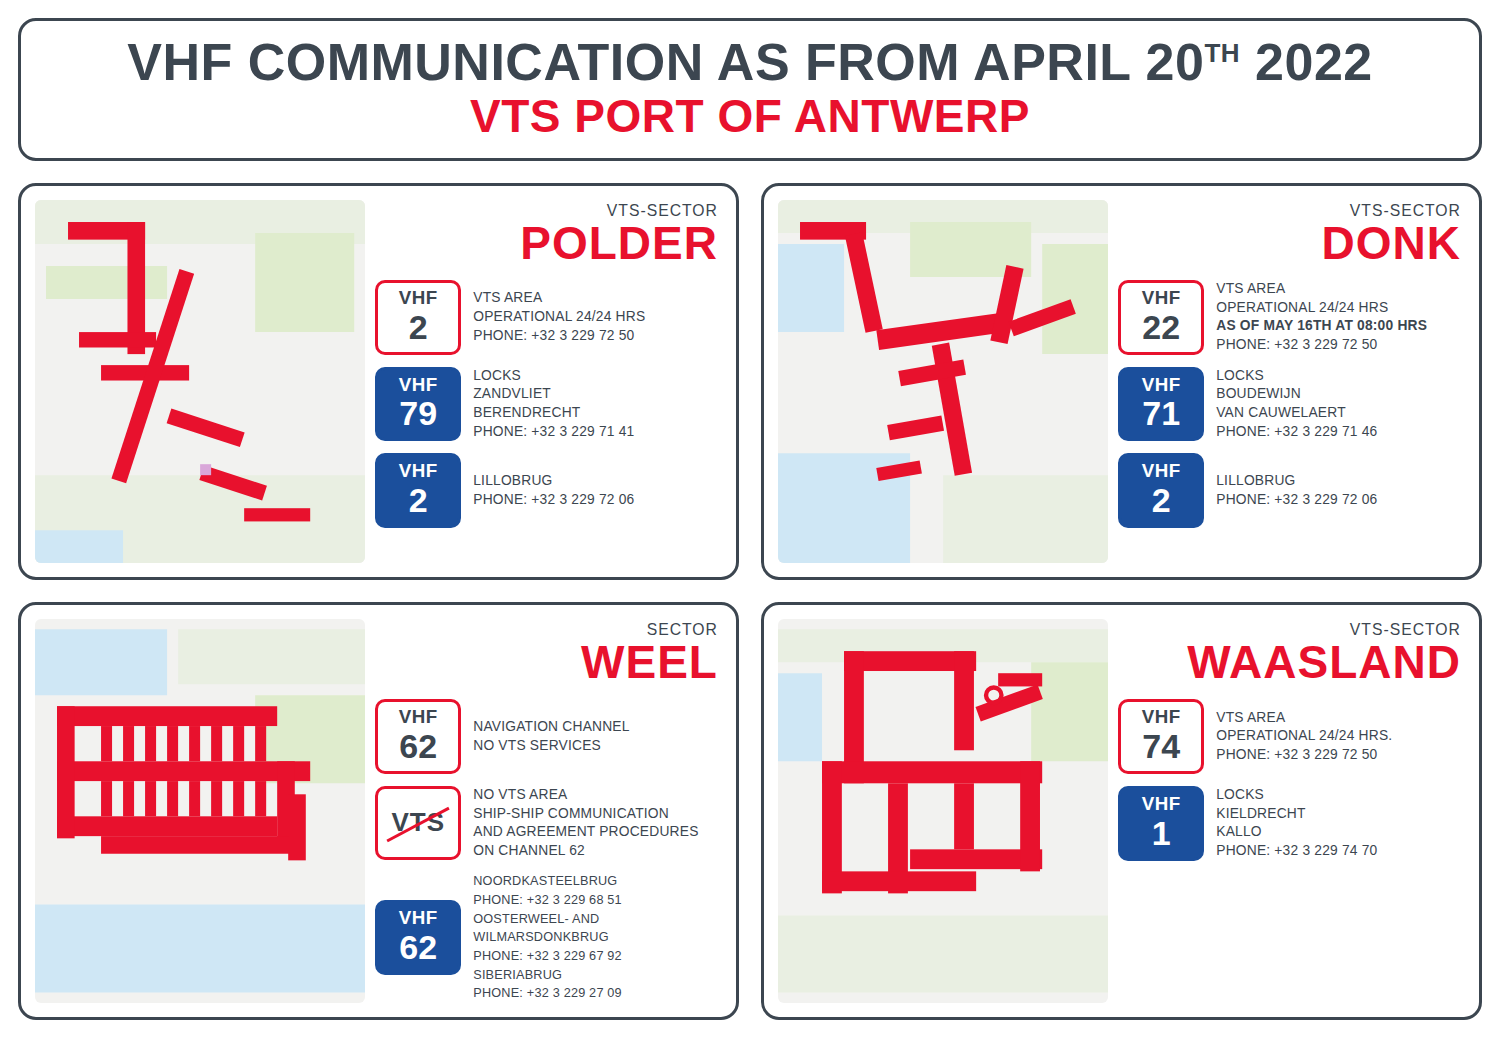VHF Communication as from April 20th 2022
VTS Port of Antwerp
VTS-Sector
Polder
VHF 2
VTS Area
Operational 24/24 hrs
Phone: +32 3 229 72 50
VHF 79
Locks
Zandvliet
Berendrecht
Phone: +32 3 229 71 41
VHF 2
Lillobrug
Phone: +32 3 229 72 06
VTS-Sector
Donk
VHF 22
VTS Area
Operational 24/24 hrs
As of May 16th at 08:00 hrs
Phone: +32 3 229 72 50
VHF 71
Locks
Boudewijn
Van Cauwelaert
Phone: +32 3 229 71 46
VHF 2
Lillobrug
Phone: +32 3 229 72 06
Sector
Weel
VHF 62
Navigation channel
No VTS services
VTS
No VTS Area
Ship-ship communication
and agreement procedures
on channel 62
VHF 62
Noordkasteelbrug
Phone: +32 3 229 68 51
Oosterweel- and Wilmarsdonkbrug
Phone: +32 3 229 67 92
Siberiabrug
Phone: +32 3 229 27 09
VTS-Sector
Waasland
VHF 74
VTS Area
Operational 24/24 hrs.
Phone: +32 3 229 72 50
VHF 1
Locks
Kieldrecht
Kallo
Phone: +32 3 229 74 70